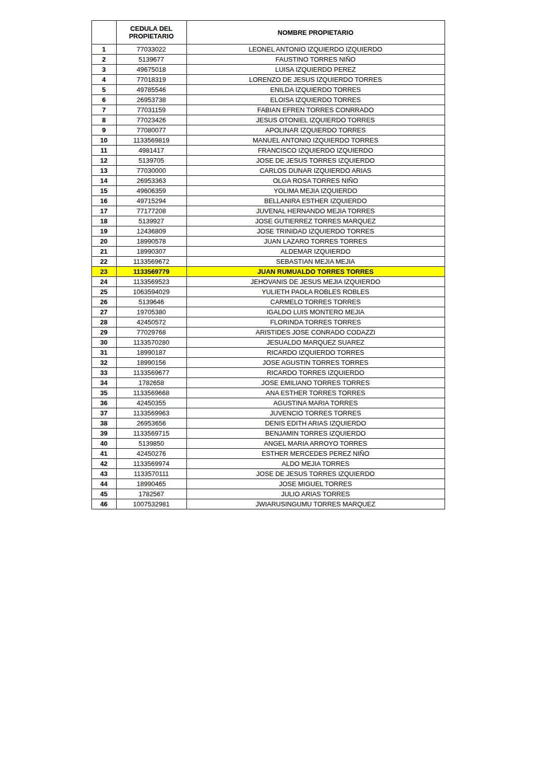| | CEDULA DEL PROPIETARIO | NOMBRE PROPIETARIO |
| --- | --- | --- |
| 1 | 77033022 | LEONEL ANTONIO IZQUIERDO IZQUIERDO |
| 2 | 5139677 | FAUSTINO TORRES NIÑO |
| 3 | 49675018 | LUISA IZQUIERDO PEREZ |
| 4 | 77018319 | LORENZO DE JESUS IZQUIERDO TORRES |
| 5 | 49785546 | ENILDA IZQUIERDO TORRES |
| 6 | 26953738 | ELOISA IZQUIERDO TORRES |
| 7 | 77031159 | FABIAN EFREN TORRES CONRRADO |
| 8 | 77023426 | JESUS OTONIEL IZQUIERDO TORRES |
| 9 | 77080077 | APOLINAR IZQUIERDO TORRES |
| 10 | 1133569819 | MANUEL ANTONIO IZQUIERDO TORRES |
| 11 | 4981417 | FRANCISCO IZQUIERDO IZQUIERDO |
| 12 | 5139705 | JOSE DE JESUS TORRES IZQUIERDO |
| 13 | 77030000 | CARLOS DUNAR IZQUIERDO ARIAS |
| 14 | 26953363 | OLGA ROSA TORRES NIÑO |
| 15 | 49606359 | YOLIMA MEJIA IZQUIERDO |
| 16 | 49715294 | BELLANIRA ESTHER IZQUIERDO |
| 17 | 77177208 | JUVENAL HERNANDO MEJIA TORRES |
| 18 | 5139927 | JOSE GUTIERREZ TORRES MARQUEZ |
| 19 | 12436809 | JOSE TRINIDAD IZQUIERDO TORRES |
| 20 | 18990578 | JUAN LAZARO TORRES TORRES |
| 21 | 18990307 | ALDEMAR IZQUIERDO |
| 22 | 1133569672 | SEBASTIAN MEJIA MEJIA |
| 23 | 1133569779 | JUAN RUMUALDO TORRES TORRES |
| 24 | 1133569523 | JEHOVANIS DE JESUS MEJIA IZQUIERDO |
| 25 | 1063594029 | YULIETH PAOLA ROBLES ROBLES |
| 26 | 5139646 | CARMELO TORRES TORRES |
| 27 | 19705380 | IGALDO LUIS MONTERO MEJIA |
| 28 | 42450572 | FLORINDA TORRES TORRES |
| 29 | 77029768 | ARISTIDES JOSE CONRADO CODAZZI |
| 30 | 1133570280 | JESUALDO MARQUEZ SUAREZ |
| 31 | 18990187 | RICARDO IZQUIERDO TORRES |
| 32 | 18990156 | JOSE AGUSTIN TORRES TORRES |
| 33 | 1133569677 | RICARDO TORRES IZQUIERDO |
| 34 | 1782658 | JOSE EMILIANO TORRES TORRES |
| 35 | 1133569668 | ANA ESTHER TORRES TORRES |
| 36 | 42450355 | AGUSTINA MARIA TORRES |
| 37 | 1133569963 | JUVENCIO TORRES TORRES |
| 38 | 26953656 | DENIS EDITH ARIAS IZQUIERDO |
| 39 | 1133569715 | BENJAMIN TORRES IZQUIERDO |
| 40 | 5139850 | ANGEL MARIA ARROYO TORRES |
| 41 | 42450276 | ESTHER MERCEDES PEREZ NIÑO |
| 42 | 1133569974 | ALDO MEJIA TORRES |
| 43 | 1133570111 | JOSE DE JESUS TORRES IZQUIERDO |
| 44 | 18990465 | JOSE MIGUEL TORRES |
| 45 | 1782567 | JULIO ARIAS TORRES |
| 46 | 1007532981 | JWIARUSINGUMU TORRES MARQUEZ |